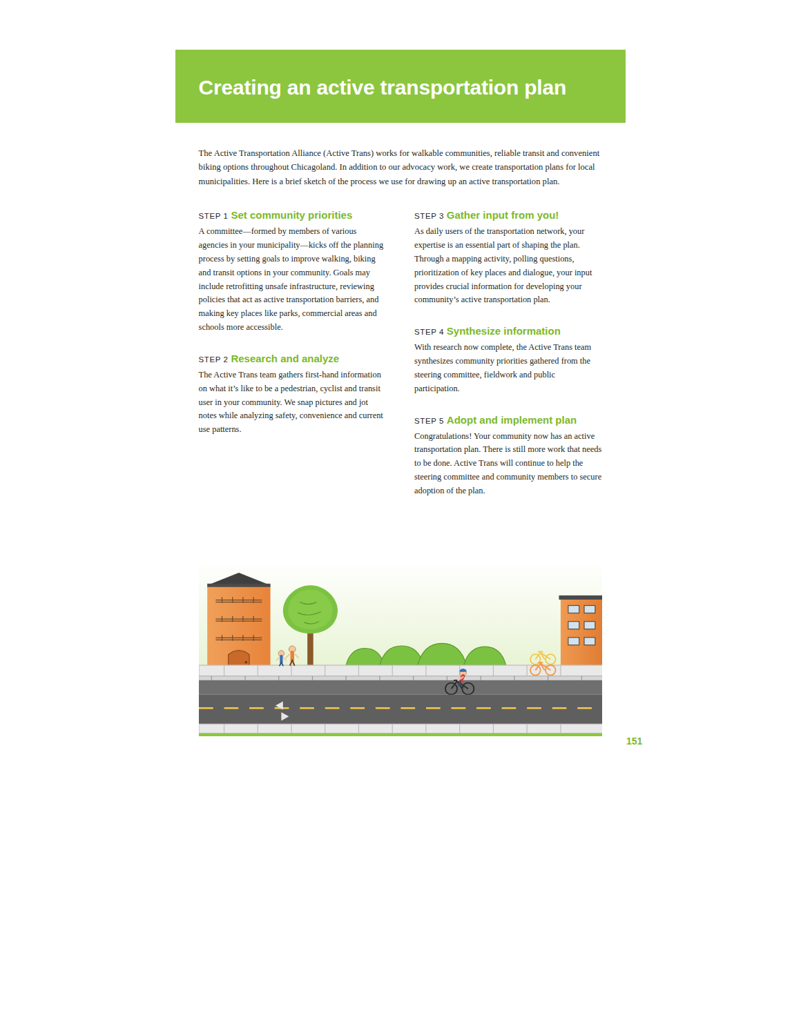Creating an active transportation plan
The Active Transportation Alliance (Active Trans) works for walkable communities, reliable transit and convenient biking options throughout Chicagoland. In addition to our advocacy work, we create transportation plans for local municipalities. Here is a brief sketch of the process we use for drawing up an active transportation plan.
STEP 1 Set community priorities
A committee—formed by members of various agencies in your municipality—kicks off the planning process by setting goals to improve walking, biking and transit options in your community. Goals may include retrofitting unsafe infrastructure, reviewing policies that act as active transportation barriers, and making key places like parks, commercial areas and schools more accessible.
STEP 2 Research and analyze
The Active Trans team gathers first-hand information on what it’s like to be a pedestrian, cyclist and transit user in your community. We snap pictures and jot notes while analyzing safety, convenience and current use patterns.
STEP 3 Gather input from you!
As daily users of the transportation network, your expertise is an essential part of shaping the plan. Through a mapping activity, polling questions, prioritization of key places and dialogue, your input provides crucial information for developing your community’s active transportation plan.
STEP 4 Synthesize information
With research now complete, the Active Trans team synthesizes community priorities gathered from the steering committee, fieldwork and public participation.
STEP 5 Adopt and implement plan
Congratulations! Your community now has an active transportation plan. There is still more work that needs to be done. Active Trans will continue to help the steering committee and community members to secure adoption of the plan.
151